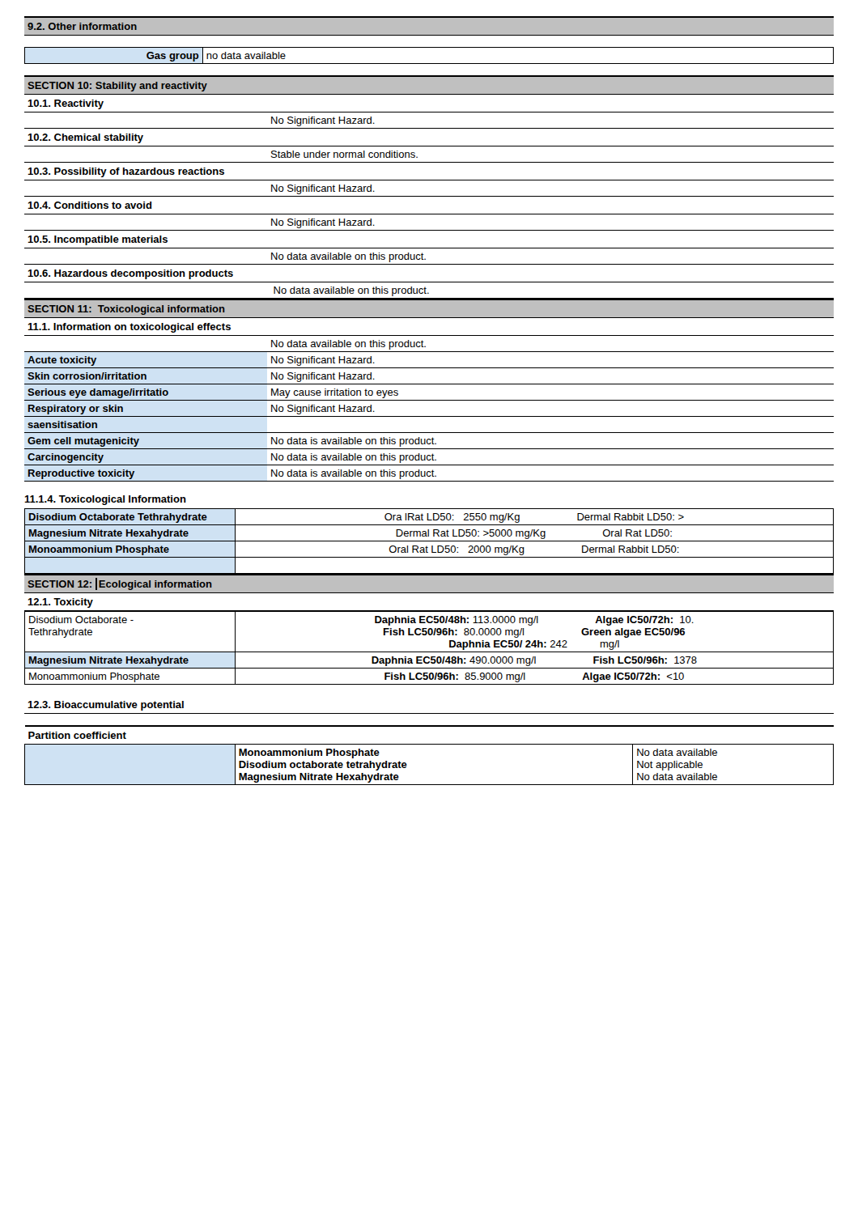| 9.2. Other information |
| Gas group | no data available |
| SECTION 10: Stability and reactivity |
| 10.1. Reactivity |
| | No Significant Hazard. |
| 10.2. Chemical stability |
| | Stable under normal conditions. |
| 10.3. Possibility of hazardous reactions |
| | No Significant Hazard. |
| 10.4. Conditions to avoid |
| | No Significant Hazard. |
| 10.5. Incompatible materials |
| | No data available on this product. |
| 10.6. Hazardous decomposition products |
| | No data available on this product. |
| SECTION 11: Toxicological information |
| 11.1. Information on toxicological effects |
| | No data available on this product. |
| Acute toxicity | No Significant Hazard. |
| Skin corrosion/irritation | No Significant Hazard. |
| Serious eye damage/irritatio | May cause irritation to eyes |
| Respiratory or skin | No Significant Hazard. |
| saensitisation | |
| Gem cell mutagenicity | No data is available on this product. |
| Carcinogencity | No data is available on this product. |
| Reproductive toxicity | No data is available on this product. |
11.1.4. Toxicological Information
| Disodium Octaborate Tethrahydrate | Ora lRat LD50: 2550 mg/Kg Dermal Rabbit LD50: > |
| Magnesium Nitrate Hexahydrate | Dermal Rat LD50: >5000 mg/Kg Oral Rat LD50: |
| Monoammonium Phosphate | Oral Rat LD50: 2000 mg/Kg Dermal Rabbit LD50: |
| SECTION 12: Ecological information |
| 12.1. Toxicity |
| Disodium Octaborate - Tethrahydrate | Daphnia EC50/48h: 113.0000 mg/l Algae IC50/72h: 10. Fish LC50/96h: 80.0000 mg/l Green algae EC50/96 Daphnia EC50/ 24h: 242 mg/l |
| Magnesium Nitrate Hexahydrate | Daphnia EC50/48h: 490.0000 mg/l Fish LC50/96h: 1378 |
| Monoammonium Phosphate | Fish LC50/96h: 85.9000 mg/l Algae IC50/72h: <10 |
| 12.3. Bioaccumulative potential |
| Partition coefficient |
| | Monoammonium Phosphate Disodium octaborate tetrahydrate Magnesium Nitrate Hexahydrate | No data available Not applicable No data available |